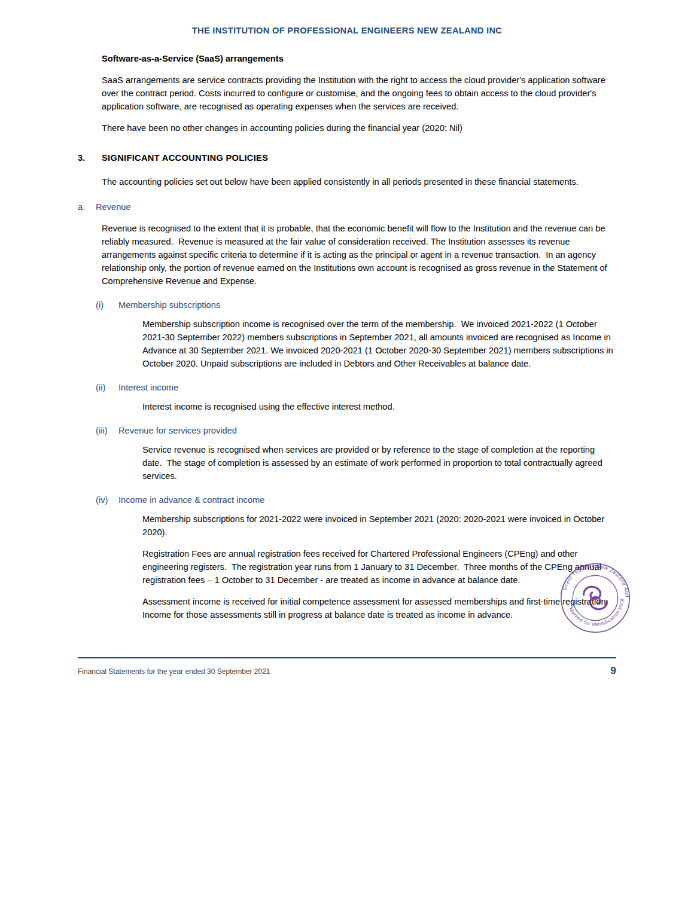THE INSTITUTION OF PROFESSIONAL ENGINEERS NEW ZEALAND INC
Software-as-a-Service (SaaS) arrangements
SaaS arrangements are service contracts providing the Institution with the right to access the cloud provider's application software over the contract period. Costs incurred to configure or customise, and the ongoing fees to obtain access to the cloud provider's application software, are recognised as operating expenses when the services are received.
There have been no other changes in accounting policies during the financial year (2020: Nil)
3.
SIGNIFICANT ACCOUNTING POLICIES
The accounting policies set out below have been applied consistently in all periods presented in these financial statements.
a.
Revenue
Revenue is recognised to the extent that it is probable, that the economic benefit will flow to the Institution and the revenue can be reliably measured. Revenue is measured at the fair value of consideration received. The Institution assesses its revenue arrangements against specific criteria to determine if it is acting as the principal or agent in a revenue transaction. In an agency relationship only, the portion of revenue earned on the Institutions own account is recognised as gross revenue in the Statement of Comprehensive Revenue and Expense.
(i)
Membership subscriptions
Membership subscription income is recognised over the term of the membership. We invoiced 2021-2022 (1 October 2021-30 September 2022) members subscriptions in September 2021, all amounts invoiced are recognised as Income in Advance at 30 September 2021. We invoiced 2020-2021 (1 October 2020-30 September 2021) members subscriptions in October 2020. Unpaid subscriptions are included in Debtors and Other Receivables at balance date.
(ii)
Interest income
Interest income is recognised using the effective interest method.
(iii)
Revenue for services provided
Service revenue is recognised when services are provided or by reference to the stage of completion at the reporting date. The stage of completion is assessed by an estimate of work performed in proportion to total contractually agreed services.
(iv)
Income in advance & contract income
Membership subscriptions for 2021-2022 were invoiced in September 2021 (2020: 2020-2021 were invoiced in October 2020).
Registration Fees are annual registration fees received for Chartered Professional Engineers (CPEng) and other engineering registers. The registration year runs from 1 January to 31 December. Three months of the CPEng annual registration fees – 1 October to 31 December - are treated as income in advance at balance date.
Assessment income is received for initial competence assessment for assessed memberships and first-time registration. Income for those assessments still in progress at balance date is treated as income in advance.
Grant Thornton New Zealand Audit Ltd. Marked for identification purposes
Financial Statements for the year ended 30 September 2021
9